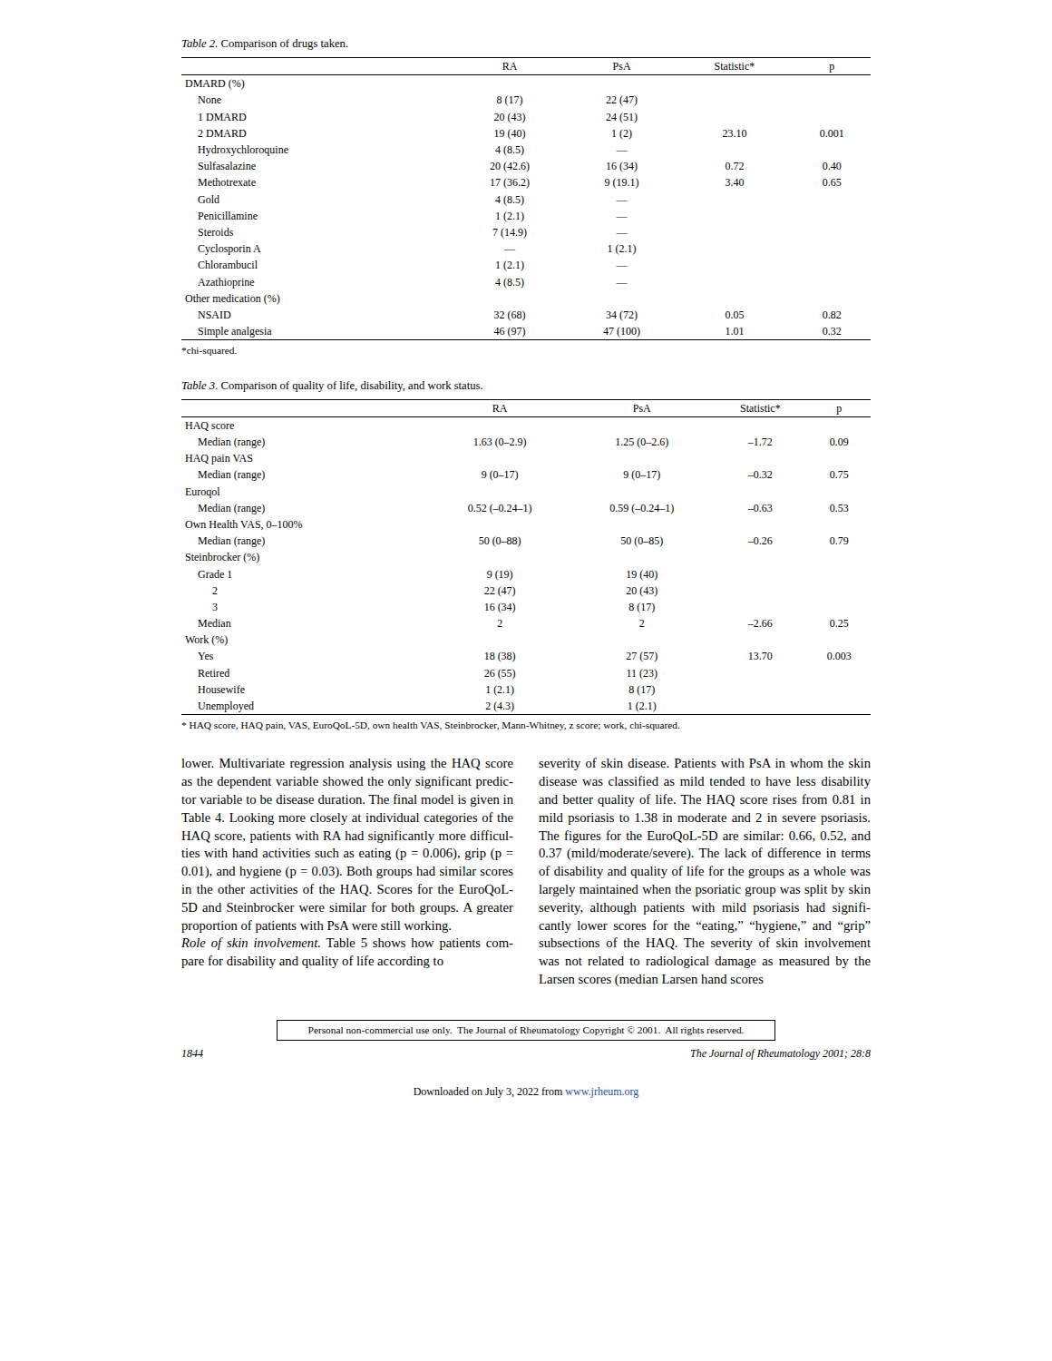Table 2. Comparison of drugs taken.
| | RA | PsA | Statistic* | p |
| --- | --- | --- | --- | --- |
| DMARD (%) | | | | |
| None | 8 (17) | 22 (47) | | |
| 1 DMARD | 20 (43) | 24 (51) | | |
| 2 DMARD | 19 (40) | 1 (2) | 23.10 | 0.001 |
| Hydroxychloroquine | 4 (8.5) | — | | |
| Sulfasalazine | 20 (42.6) | 16 (34) | 0.72 | 0.40 |
| Methotrexate | 17 (36.2) | 9 (19.1) | 3.40 | 0.65 |
| Gold | 4 (8.5) | — | | |
| Penicillamine | 1 (2.1) | — | | |
| Steroids | 7 (14.9) | — | | |
| Cyclosporin A | — | 1 (2.1) | | |
| Chlorambucil | 1 (2.1) | — | | |
| Azathioprine | 4 (8.5) | — | | |
| Other medication (%) | | | | |
| NSAID | 32 (68) | 34 (72) | 0.05 | 0.82 |
| Simple analgesia | 46 (97) | 47 (100) | 1.01 | 0.32 |
*chi-squared.
Table 3. Comparison of quality of life, disability, and work status.
| | RA | PsA | Statistic* | p |
| --- | --- | --- | --- | --- |
| HAQ score | | | | |
| Median (range) | 1.63 (0–2.9) | 1.25 (0–2.6) | –1.72 | 0.09 |
| HAQ pain VAS | | | | |
| Median (range) | 9 (0–17) | 9 (0–17) | –0.32 | 0.75 |
| Euroqol | | | | |
| Median (range) | 0.52 (–0.24–1) | 0.59 (–0.24–1) | –0.63 | 0.53 |
| Own Health VAS, 0–100% | | | | |
| Median (range) | 50 (0–88) | 50 (0–85) | –0.26 | 0.79 |
| Steinbrocker (%) | | | | |
| Grade 1 | 9 (19) | 19 (40) | | |
| 2 | 22 (47) | 20 (43) | | |
| 3 | 16 (34) | 8 (17) | | |
| Median | 2 | 2 | –2.66 | 0.25 |
| Work (%) | | | | |
| Yes | 18 (38) | 27 (57) | 13.70 | 0.003 |
| Retired | 26 (55) | 11 (23) | | |
| Housewife | 1 (2.1) | 8 (17) | | |
| Unemployed | 2 (4.3) | 1 (2.1) | | |
* HAQ score, HAQ pain, VAS, EuroQoL-5D, own health VAS, Steinbrocker, Mann-Whitney, z score; work, chi-squared.
lower. Multivariate regression analysis using the HAQ score as the dependent variable showed the only significant predictor variable to be disease duration. The final model is given in Table 4. Looking more closely at individual categories of the HAQ score, patients with RA had significantly more difficulties with hand activities such as eating (p = 0.006), grip (p = 0.01), and hygiene (p = 0.03). Both groups had similar scores in the other activities of the HAQ. Scores for the EuroQoL-5D and Steinbrocker were similar for both groups. A greater proportion of patients with PsA were still working.
Role of skin involvement. Table 5 shows how patients compare for disability and quality of life according to
severity of skin disease. Patients with PsA in whom the skin disease was classified as mild tended to have less disability and better quality of life. The HAQ score rises from 0.81 in mild psoriasis to 1.38 in moderate and 2 in severe psoriasis. The figures for the EuroQoL-5D are similar: 0.66, 0.52, and 0.37 (mild/moderate/severe). The lack of difference in terms of disability and quality of life for the groups as a whole was largely maintained when the psoriatic group was split by skin severity, although patients with mild psoriasis had significantly lower scores for the “eating,” “hygiene,” and “grip” subsections of the HAQ. The severity of skin involvement was not related to radiological damage as measured by the Larsen scores (median Larsen hand scores
Personal non-commercial use only. The Journal of Rheumatology Copyright © 2001. All rights reserved.
1844 The Journal of Rheumatology 2001; 28:8
Downloaded on July 3, 2022 from www.jrheum.org